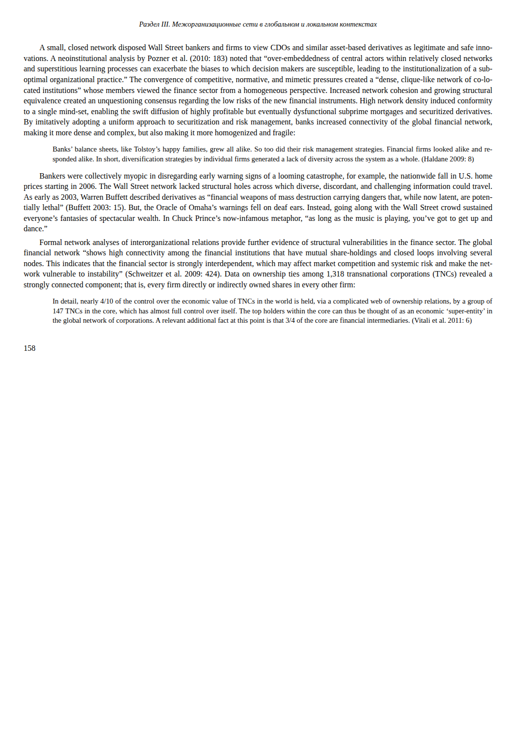Раздел III. Межорганизационные сети в глобальном и локальном контекстах
A small, closed network disposed Wall Street bankers and firms to view CDOs and similar asset-based derivatives as legitimate and safe innovations. A neoinstitutional analysis by Pozner et al. (2010: 183) noted that “over-embeddedness of central actors within relatively closed networks and superstitious learning processes can exacerbate the biases to which decision makers are susceptible, leading to the institutionalization of a sub-optimal organizational practice.” The convergence of competitive, normative, and mimetic pressures created a “dense, clique-like network of co-located institutions” whose members viewed the finance sector from a homogeneous perspective. Increased network cohesion and growing structural equivalence created an unquestioning consensus regarding the low risks of the new financial instruments. High network density induced conformity to a single mind-set, enabling the swift diffusion of highly profitable but eventually dysfunctional subprime mortgages and securitized derivatives. By imitatively adopting a uniform approach to securitization and risk management, banks increased connectivity of the global financial network, making it more dense and complex, but also making it more homogenized and fragile:
Banks’ balance sheets, like Tolstoy’s happy families, grew all alike. So too did their risk management strategies. Financial firms looked alike and responded alike. In short, diversification strategies by individual firms generated a lack of diversity across the system as a whole. (Haldane 2009: 8)
Bankers were collectively myopic in disregarding early warning signs of a looming catastrophe, for example, the nationwide fall in U.S. home prices starting in 2006. The Wall Street network lacked structural holes across which diverse, discordant, and challenging information could travel. As early as 2003, Warren Buffett described derivatives as “financial weapons of mass destruction carrying dangers that, while now latent, are potentially lethal” (Buffett 2003: 15). But, the Oracle of Omaha’s warnings fell on deaf ears. Instead, going along with the Wall Street crowd sustained everyone’s fantasies of spectacular wealth. In Chuck Prince’s now-infamous metaphor, “as long as the music is playing, you’ve got to get up and dance.”
Formal network analyses of interorganizational relations provide further evidence of structural vulnerabilities in the finance sector. The global financial network “shows high connectivity among the financial institutions that have mutual share-holdings and closed loops involving several nodes. This indicates that the financial sector is strongly interdependent, which may affect market competition and systemic risk and make the network vulnerable to instability” (Schweitzer et al. 2009: 424). Data on ownership ties among 1,318 transnational corporations (TNCs) revealed a strongly connected component; that is, every firm directly or indirectly owned shares in every other firm:
In detail, nearly 4/10 of the control over the economic value of TNCs in the world is held, via a complicated web of ownership relations, by a group of 147 TNCs in the core, which has almost full control over itself. The top holders within the core can thus be thought of as an economic ‘super-entity’ in the global network of corporations. A relevant additional fact at this point is that 3/4 of the core are financial intermediaries. (Vitali et al. 2011: 6)
158